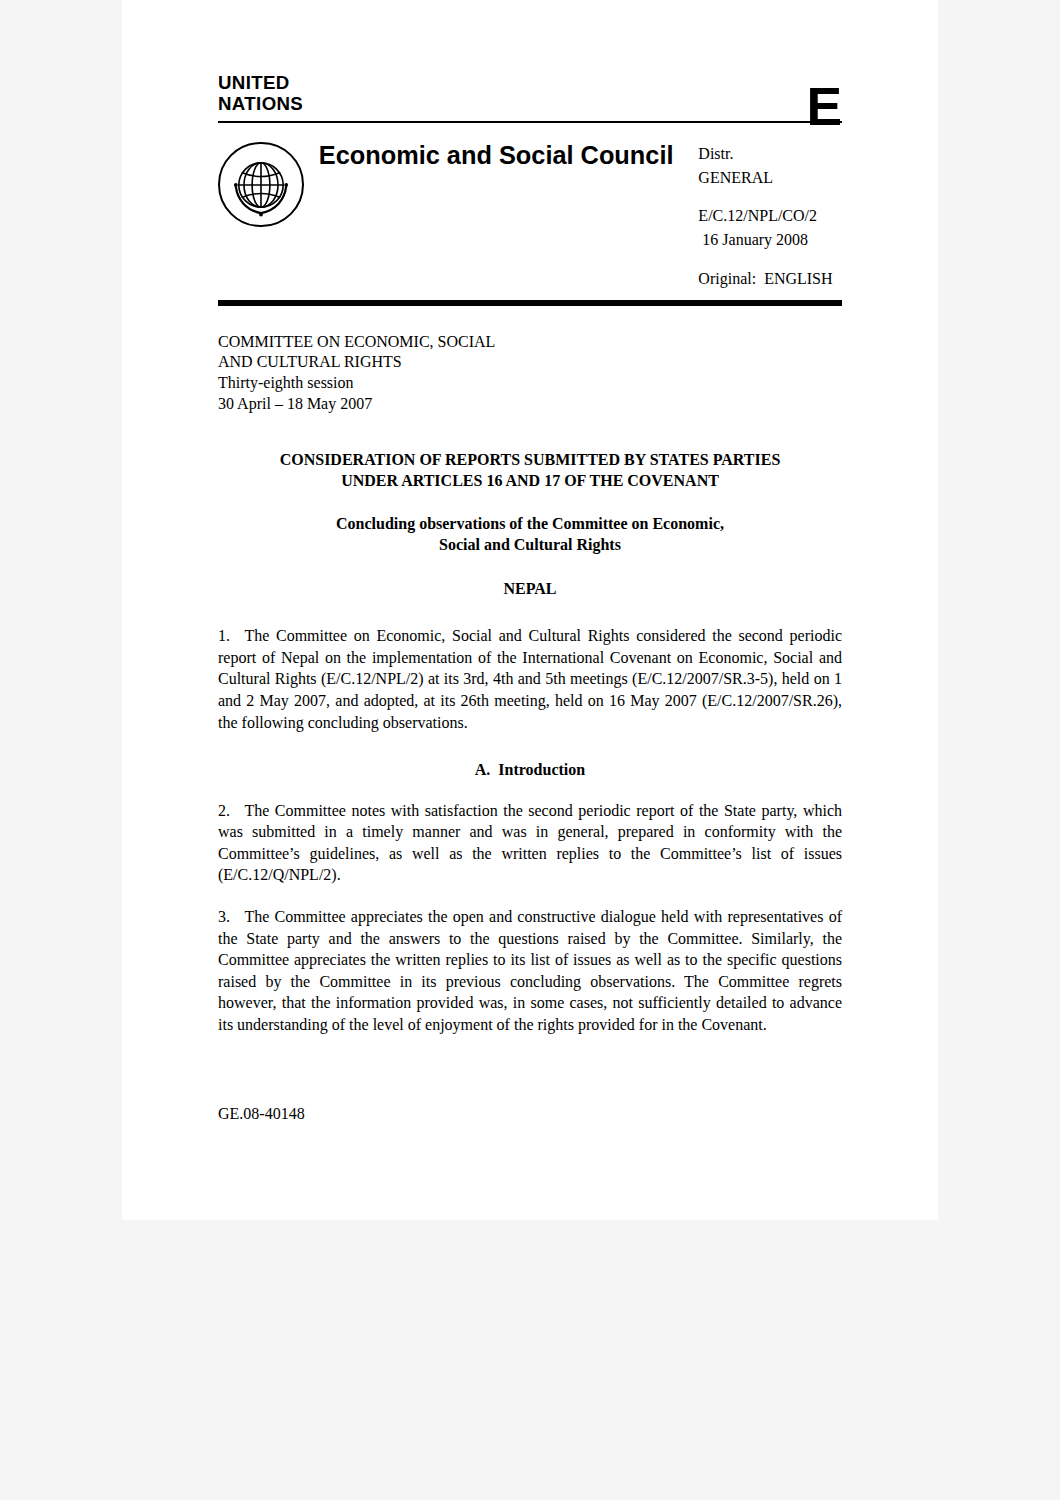UNITED
NATIONS
E
| | Economic and Social Council | Distr. GENERAL E/C.12/NPL/CO/2 16 January 2008 Original: ENGLISH |
COMMITTEE ON ECONOMIC, SOCIAL AND CULTURAL RIGHTS Thirty-eighth session 30 April – 18 May 2007
Consideration of reports submitted by States parties
under articles 16 and 17 of the Covenant
Concluding observations of the Committee on Economic,
Social and Cultural Rights
Nepal
1. The Committee on Economic, Social and Cultural Rights considered the second periodic report of Nepal on the implementation of the International Covenant on Economic, Social and Cultural Rights (E/C.12/NPL/2) at its 3rd, 4th and 5th meetings (E/C.12/2007/SR.3-5), held on 1 and 2 May 2007, and adopted, at its 26th meeting, held on 16 May 2007 (E/C.12/2007/SR.26), the following concluding observations.
A. Introduction
2. The Committee notes with satisfaction the second periodic report of the State party, which was submitted in a timely manner and was in general, prepared in conformity with the Committee’s guidelines, as well as the written replies to the Committee’s list of issues (E/C.12/Q/NPL/2).
3. The Committee appreciates the open and constructive dialogue held with representatives of the State party and the answers to the questions raised by the Committee. Similarly, the Committee appreciates the written replies to its list of issues as well as to the specific questions raised by the Committee in its previous concluding observations. The Committee regrets however, that the information provided was, in some cases, not sufficiently detailed to advance its understanding of the level of enjoyment of the rights provided for in the Covenant.
GE.08-40148